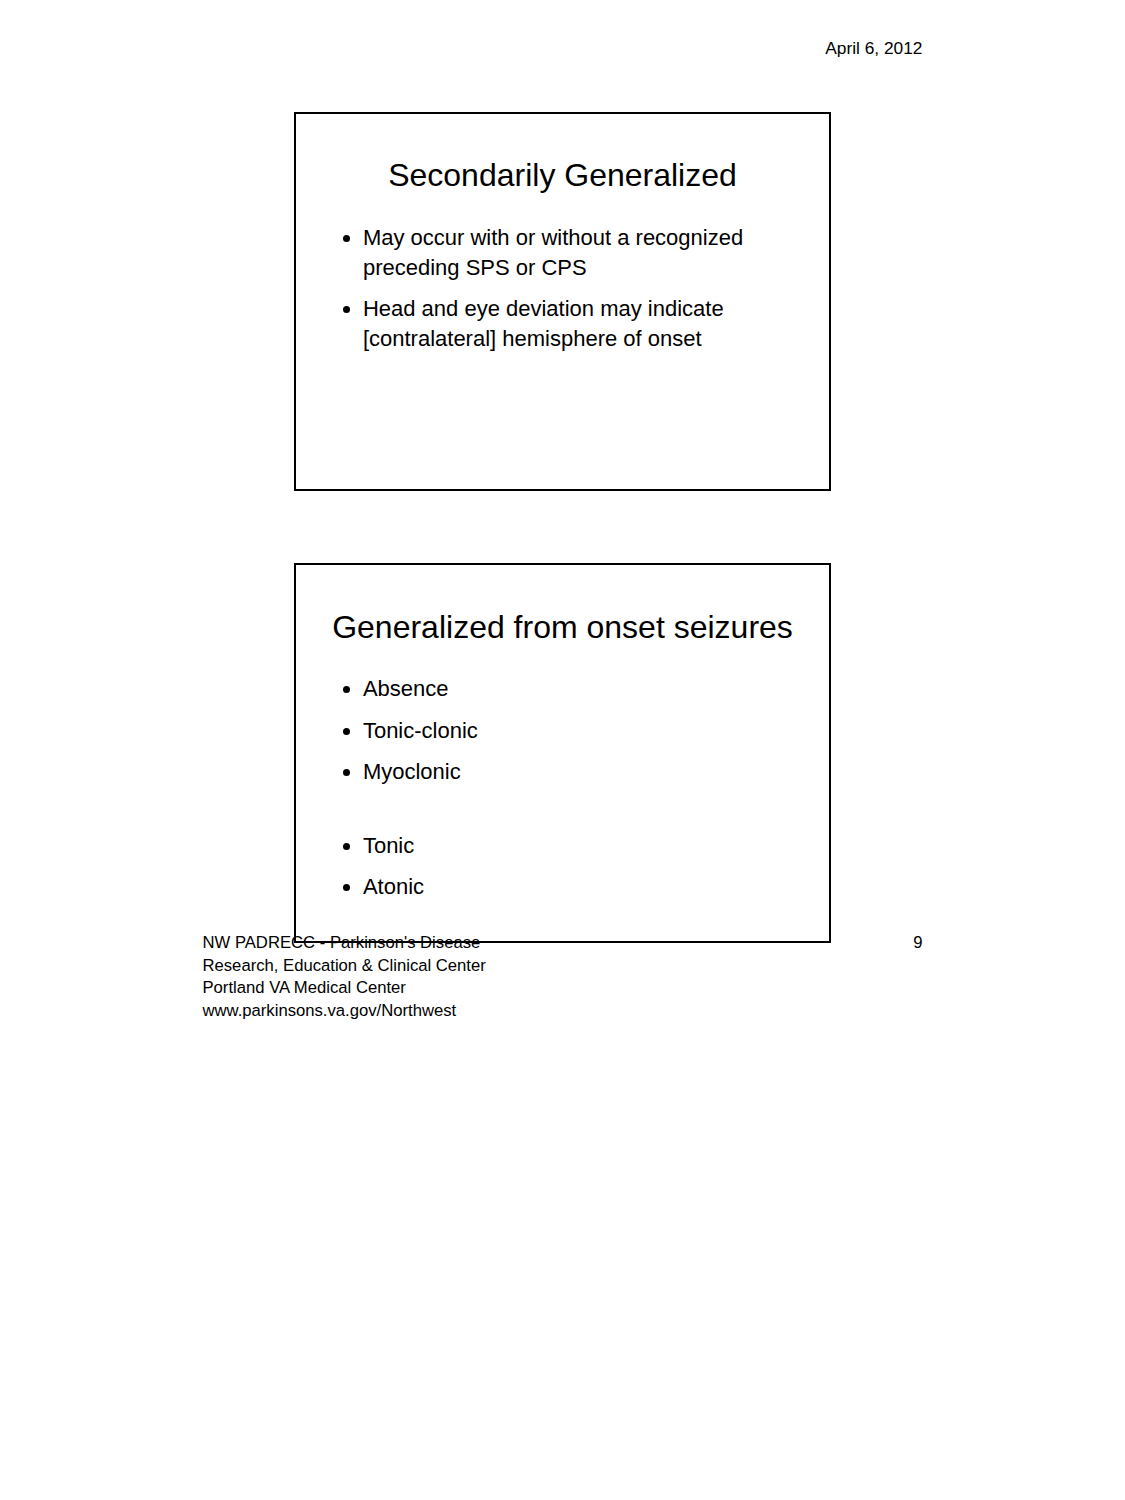April 6, 2012
Secondarily Generalized
May occur with or without a recognized preceding SPS or CPS
Head and eye deviation may indicate [contralateral] hemisphere of onset
Generalized from onset seizures
Absence
Tonic-clonic
Myoclonic
Tonic
Atonic
9 NW PADRECC - Parkinson's Disease
Research, Education & Clinical Center
Portland VA Medical Center
www.parkinsons.va.gov/Northwest